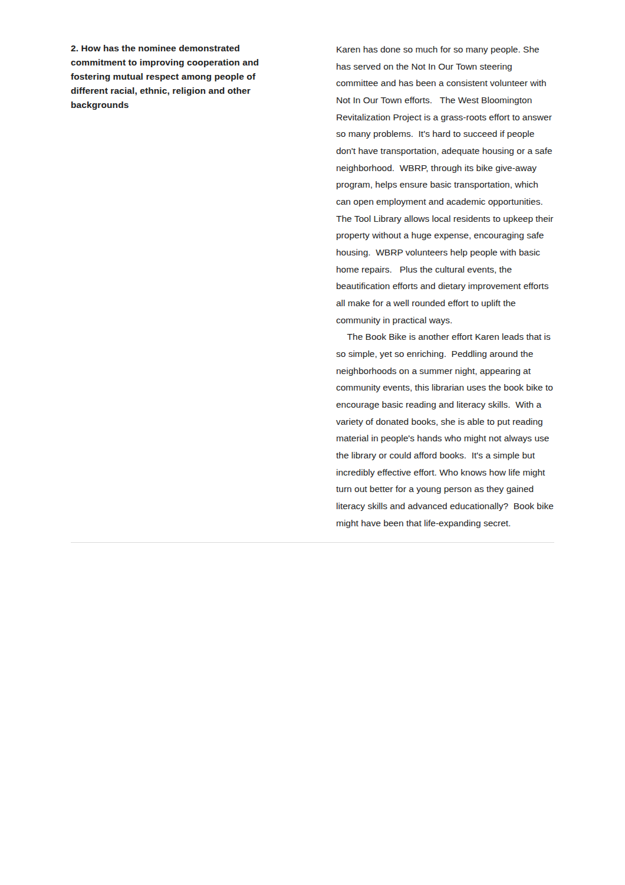2. How has the nominee demonstrated commitment to improving cooperation and fostering mutual respect among people of different racial, ethnic, religion and other backgrounds
Karen has done so much for so many people. She has served on the Not In Our Town steering committee and has been a consistent volunteer with Not In Our Town efforts. The West Bloomington Revitalization Project is a grass-roots effort to answer so many problems. It's hard to succeed if people don't have transportation, adequate housing or a safe neighborhood. WBRP, through its bike give-away program, helps ensure basic transportation, which can open employment and academic opportunities. The Tool Library allows local residents to upkeep their property without a huge expense, encouraging safe housing. WBRP volunteers help people with basic home repairs. Plus the cultural events, the beautification efforts and dietary improvement efforts all make for a well rounded effort to uplift the community in practical ways.
The Book Bike is another effort Karen leads that is so simple, yet so enriching. Peddling around the neighborhoods on a summer night, appearing at community events, this librarian uses the book bike to encourage basic reading and literacy skills. With a variety of donated books, she is able to put reading material in people's hands who might not always use the library or could afford books. It's a simple but incredibly effective effort. Who knows how life might turn out better for a young person as they gained literacy skills and advanced educationally? Book bike might have been that life-expanding secret.